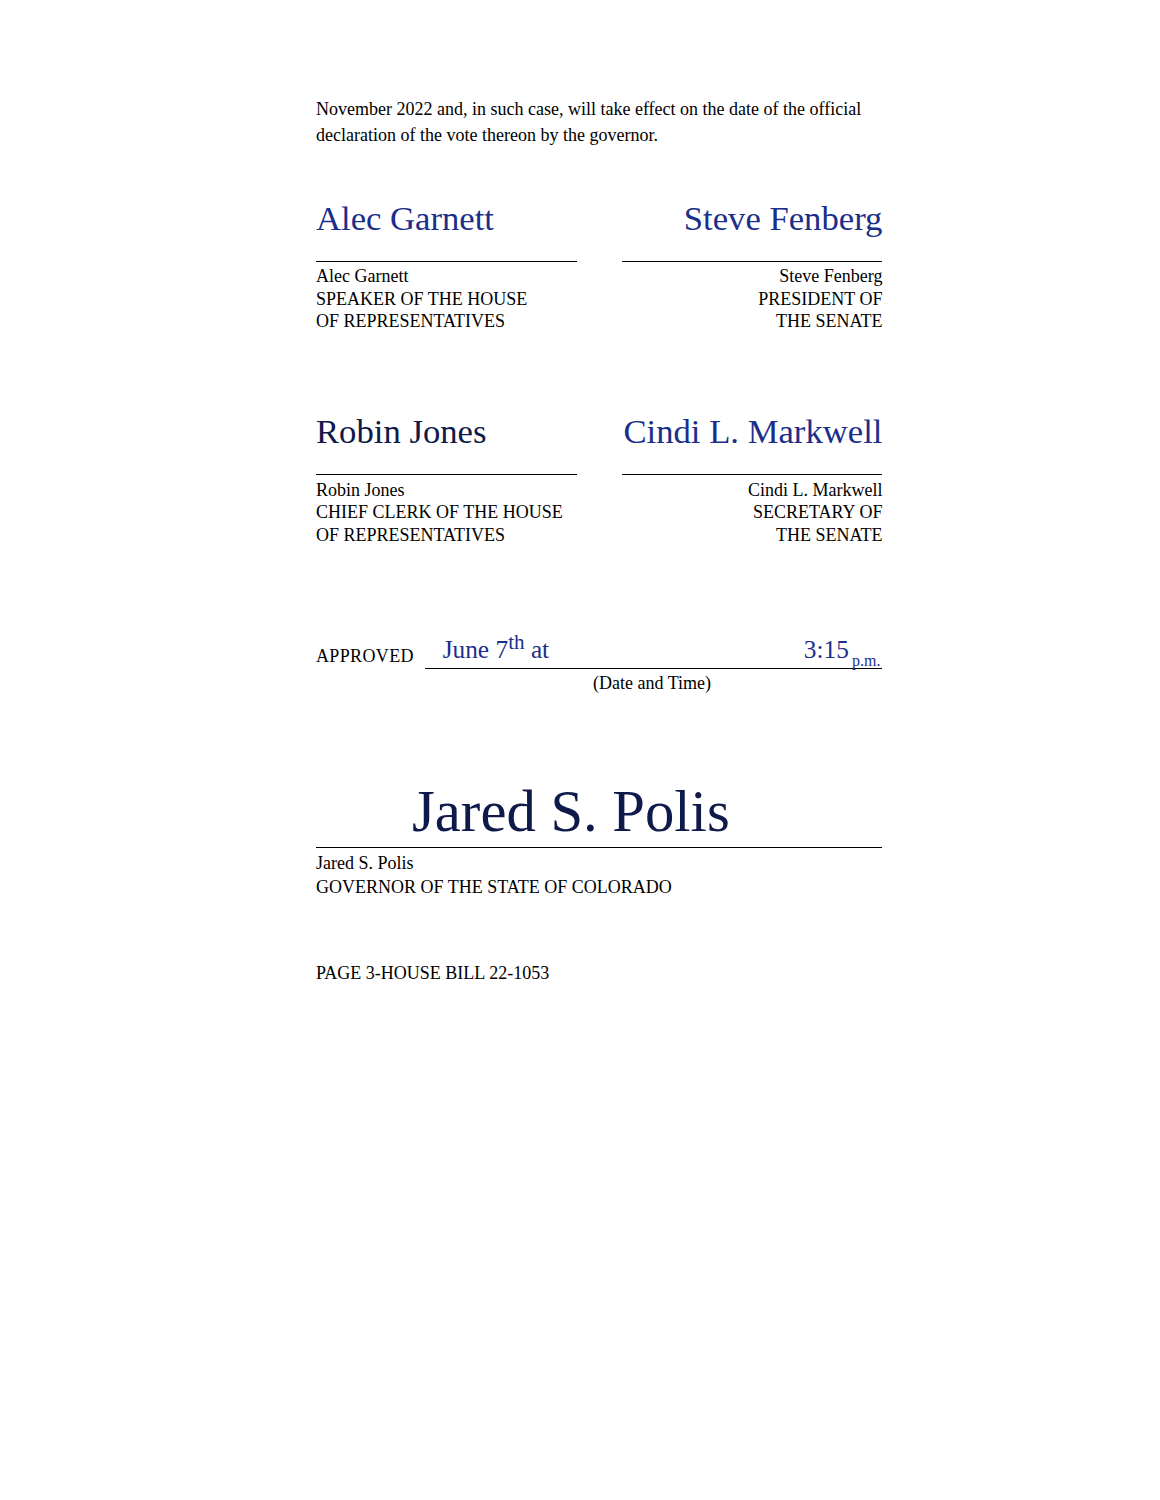November 2022 and, in such case, will take effect on the date of the official declaration of the vote thereon by the governor.
Alec Garnett
Alec Garnett Speaker of the House of Representatives
Steve Fenberg
Steve Fenberg President of the Senate
Robin Jones
Robin Jones Chief Clerk of the House of Representatives
Cindi L. Markwell
Cindi L. Markwell Secretary of the Senate
Approved June 7th at 3:15 p.m.
(Date and Time)
Jared S. Polis
Jared S. Polis
Governor of the State of Colorado
PAGE 3-HOUSE BILL 22-1053